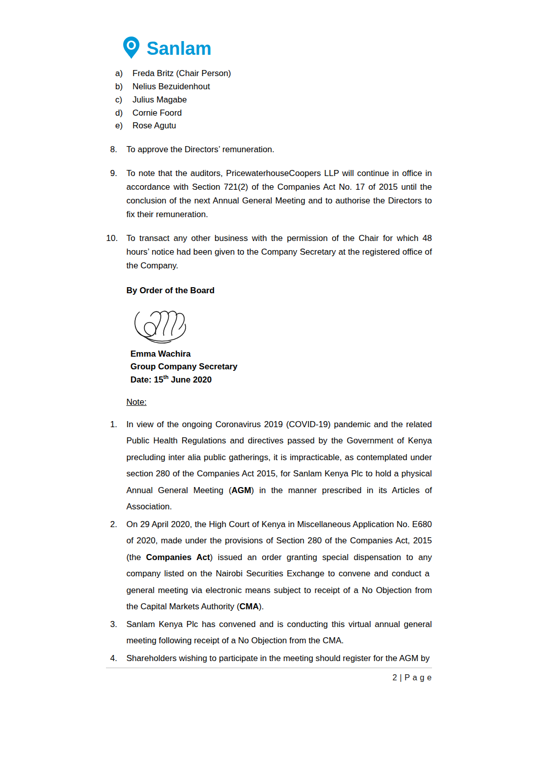Sanlam
a) Freda Britz (Chair Person)
b) Nelius Bezuidenhout
c) Julius Magabe
d) Cornie Foord
e) Rose Agutu
8. To approve the Directors’ remuneration.
9. To note that the auditors, PricewaterhouseCoopers LLP will continue in office in accordance with Section 721(2) of the Companies Act No. 17 of 2015 until the conclusion of the next Annual General Meeting and to authorise the Directors to fix their remuneration.
10. To transact any other business with the permission of the Chair for which 48 hours’ notice had been given to the Company Secretary at the registered office of the Company.
By Order of the Board
Emma Wachira
Group Company Secretary
Date: 15th June 2020
Note:
1. In view of the ongoing Coronavirus 2019 (COVID-19) pandemic and the related Public Health Regulations and directives passed by the Government of Kenya precluding inter alia public gatherings, it is impracticable, as contemplated under section 280 of the Companies Act 2015, for Sanlam Kenya Plc to hold a physical Annual General Meeting (AGM) in the manner prescribed in its Articles of Association.
2. On 29 April 2020, the High Court of Kenya in Miscellaneous Application No. E680 of 2020, made under the provisions of Section 280 of the Companies Act, 2015 (the Companies Act) issued an order granting special dispensation to any company listed on the Nairobi Securities Exchange to convene and conduct a general meeting via electronic means subject to receipt of a No Objection from the Capital Markets Authority (CMA).
3. Sanlam Kenya Plc has convened and is conducting this virtual annual general meeting following receipt of a No Objection from the CMA.
4. Shareholders wishing to participate in the meeting should register for the AGM by
2 | P a g e